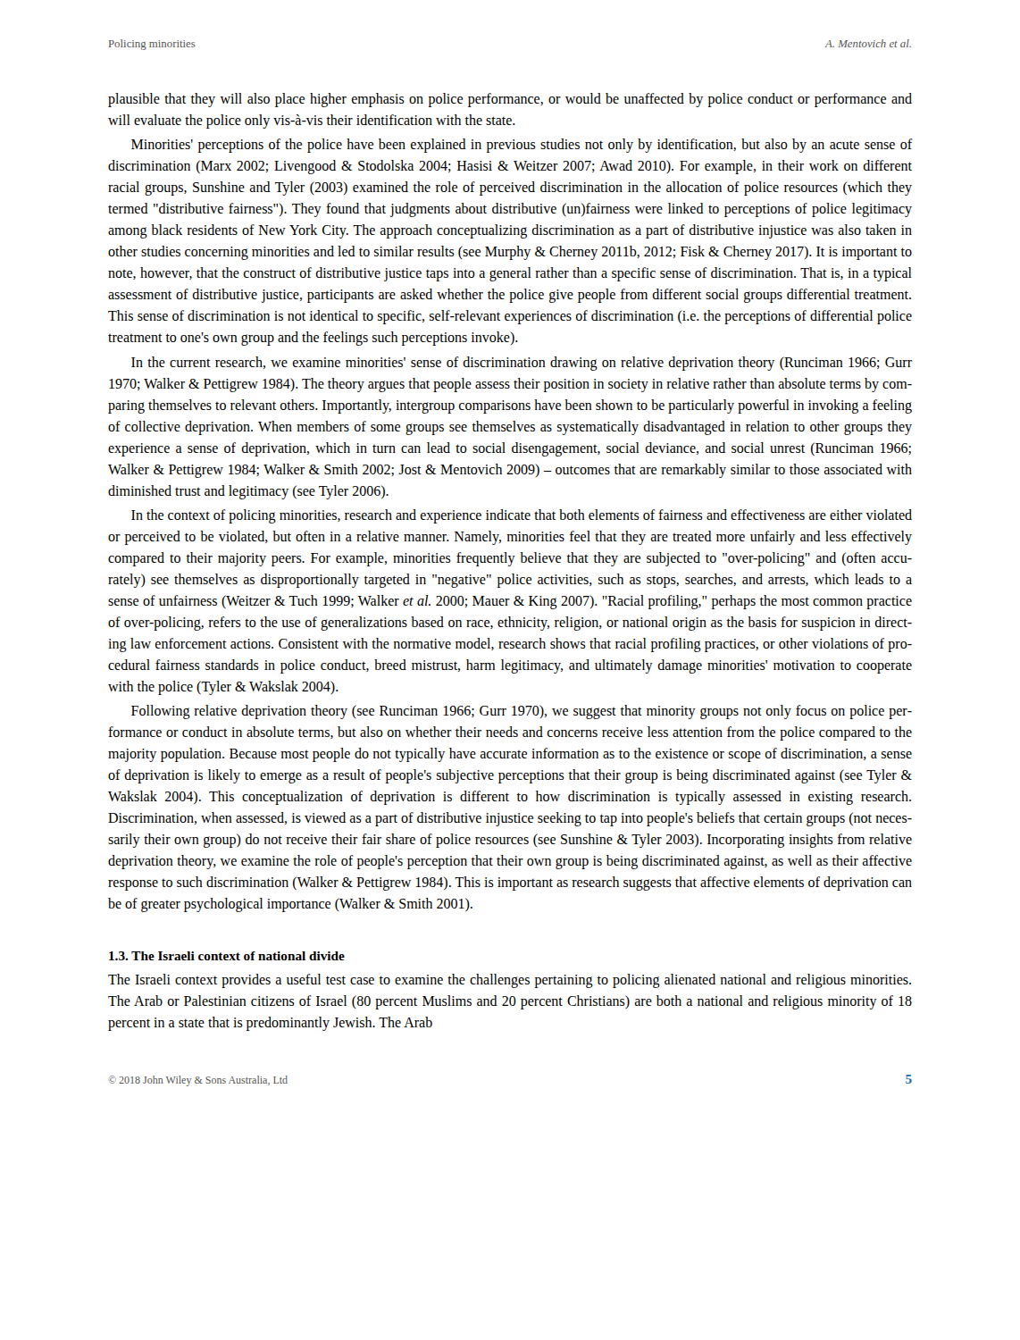Policing minorities A. Mentovich et al.
plausible that they will also place higher emphasis on police performance, or would be unaffected by police conduct or performance and will evaluate the police only vis-à-vis their identification with the state.
Minorities' perceptions of the police have been explained in previous studies not only by identification, but also by an acute sense of discrimination (Marx 2002; Livengood & Stodolska 2004; Hasisi & Weitzer 2007; Awad 2010). For example, in their work on different racial groups, Sunshine and Tyler (2003) examined the role of perceived discrimination in the allocation of police resources (which they termed "distributive fairness"). They found that judgments about distributive (un)fairness were linked to perceptions of police legitimacy among black residents of New York City. The approach conceptualizing discrimination as a part of distributive injustice was also taken in other studies concerning minorities and led to similar results (see Murphy & Cherney 2011b, 2012; Fisk & Cherney 2017). It is important to note, however, that the construct of distributive justice taps into a general rather than a specific sense of discrimination. That is, in a typical assessment of distributive justice, participants are asked whether the police give people from different social groups differential treatment. This sense of discrimination is not identical to specific, self-relevant experiences of discrimination (i.e. the perceptions of differential police treatment to one's own group and the feelings such perceptions invoke).
In the current research, we examine minorities' sense of discrimination drawing on relative deprivation theory (Runciman 1966; Gurr 1970; Walker & Pettigrew 1984). The theory argues that people assess their position in society in relative rather than absolute terms by comparing themselves to relevant others. Importantly, intergroup comparisons have been shown to be particularly powerful in invoking a feeling of collective deprivation. When members of some groups see themselves as systematically disadvantaged in relation to other groups they experience a sense of deprivation, which in turn can lead to social disengagement, social deviance, and social unrest (Runciman 1966; Walker & Pettigrew 1984; Walker & Smith 2002; Jost & Mentovich 2009) – outcomes that are remarkably similar to those associated with diminished trust and legitimacy (see Tyler 2006).
In the context of policing minorities, research and experience indicate that both elements of fairness and effectiveness are either violated or perceived to be violated, but often in a relative manner. Namely, minorities feel that they are treated more unfairly and less effectively compared to their majority peers. For example, minorities frequently believe that they are subjected to "over-policing" and (often accurately) see themselves as disproportionally targeted in "negative" police activities, such as stops, searches, and arrests, which leads to a sense of unfairness (Weitzer & Tuch 1999; Walker et al. 2000; Mauer & King 2007). "Racial profiling," perhaps the most common practice of over-policing, refers to the use of generalizations based on race, ethnicity, religion, or national origin as the basis for suspicion in directing law enforcement actions. Consistent with the normative model, research shows that racial profiling practices, or other violations of procedural fairness standards in police conduct, breed mistrust, harm legitimacy, and ultimately damage minorities' motivation to cooperate with the police (Tyler & Wakslak 2004).
Following relative deprivation theory (see Runciman 1966; Gurr 1970), we suggest that minority groups not only focus on police performance or conduct in absolute terms, but also on whether their needs and concerns receive less attention from the police compared to the majority population. Because most people do not typically have accurate information as to the existence or scope of discrimination, a sense of deprivation is likely to emerge as a result of people's subjective perceptions that their group is being discriminated against (see Tyler & Wakslak 2004). This conceptualization of deprivation is different to how discrimination is typically assessed in existing research. Discrimination, when assessed, is viewed as a part of distributive injustice seeking to tap into people's beliefs that certain groups (not necessarily their own group) do not receive their fair share of police resources (see Sunshine & Tyler 2003). Incorporating insights from relative deprivation theory, we examine the role of people's perception that their own group is being discriminated against, as well as their affective response to such discrimination (Walker & Pettigrew 1984). This is important as research suggests that affective elements of deprivation can be of greater psychological importance (Walker & Smith 2001).
1.3. The Israeli context of national divide
The Israeli context provides a useful test case to examine the challenges pertaining to policing alienated national and religious minorities. The Arab or Palestinian citizens of Israel (80 percent Muslims and 20 percent Christians) are both a national and religious minority of 18 percent in a state that is predominantly Jewish. The Arab
© 2018 John Wiley & Sons Australia, Ltd 5